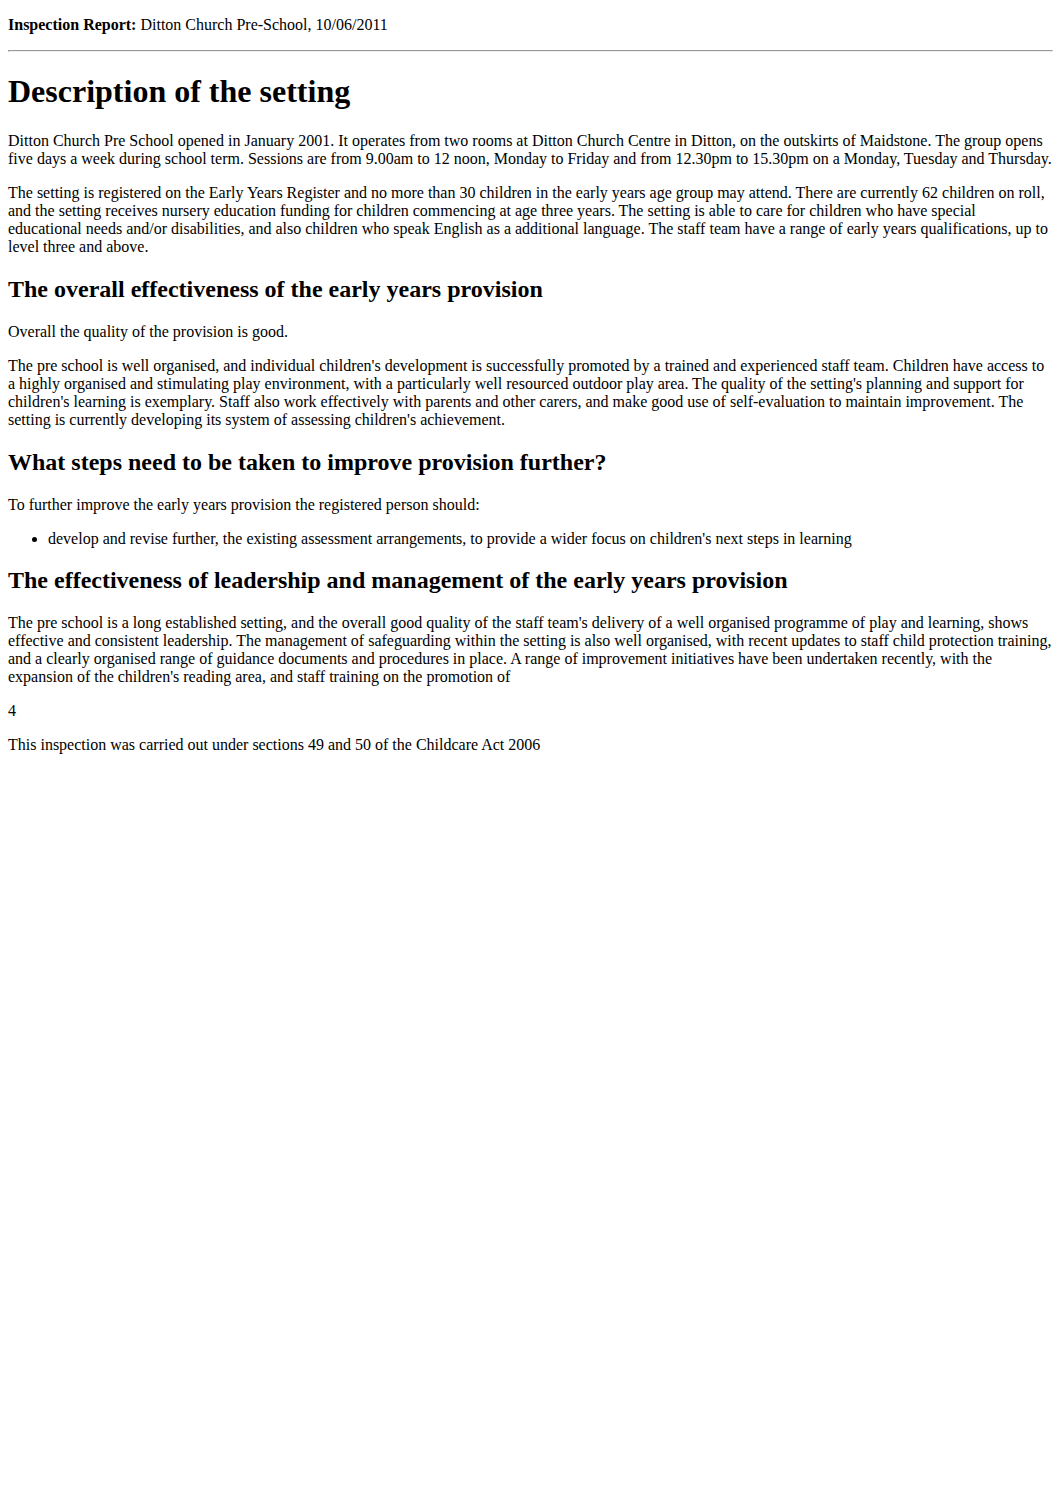Inspection Report: Ditton Church Pre-School, 10/06/2011
Description of the setting
Ditton Church Pre School opened in January 2001. It operates from two rooms at Ditton Church Centre in Ditton, on the outskirts of Maidstone. The group opens five days a week during school term. Sessions are from 9.00am to 12 noon, Monday to Friday and from 12.30pm to 15.30pm on a Monday, Tuesday and Thursday.
The setting is registered on the Early Years Register and no more than 30 children in the early years age group may attend. There are currently 62 children on roll, and the setting receives nursery education funding for children commencing at age three years. The setting is able to care for children who have special educational needs and/or disabilities, and also children who speak English as a additional language. The staff team have a range of early years qualifications, up to level three and above.
The overall effectiveness of the early years provision
Overall the quality of the provision is good.
The pre school is well organised, and individual children's development is successfully promoted by a trained and experienced staff team. Children have access to a highly organised and stimulating play environment, with a particularly well resourced outdoor play area. The quality of the setting's planning and support for children's learning is exemplary. Staff also work effectively with parents and other carers, and make good use of self-evaluation to maintain improvement. The setting is currently developing its system of assessing children's achievement.
What steps need to be taken to improve provision further?
To further improve the early years provision the registered person should:
develop and revise further, the existing assessment arrangements, to provide a wider focus on children's next steps in learning
The effectiveness of leadership and management of the early years provision
The pre school is a long established setting, and the overall good quality of the staff team's delivery of a well organised programme of play and learning, shows effective and consistent leadership. The management of safeguarding within the setting is also well organised, with recent updates to staff child protection training, and a clearly organised range of guidance documents and procedures in place. A range of improvement initiatives have been undertaken recently, with the expansion of the children's reading area, and staff training on the promotion of
4
This inspection was carried out under sections 49 and 50 of the Childcare Act 2006